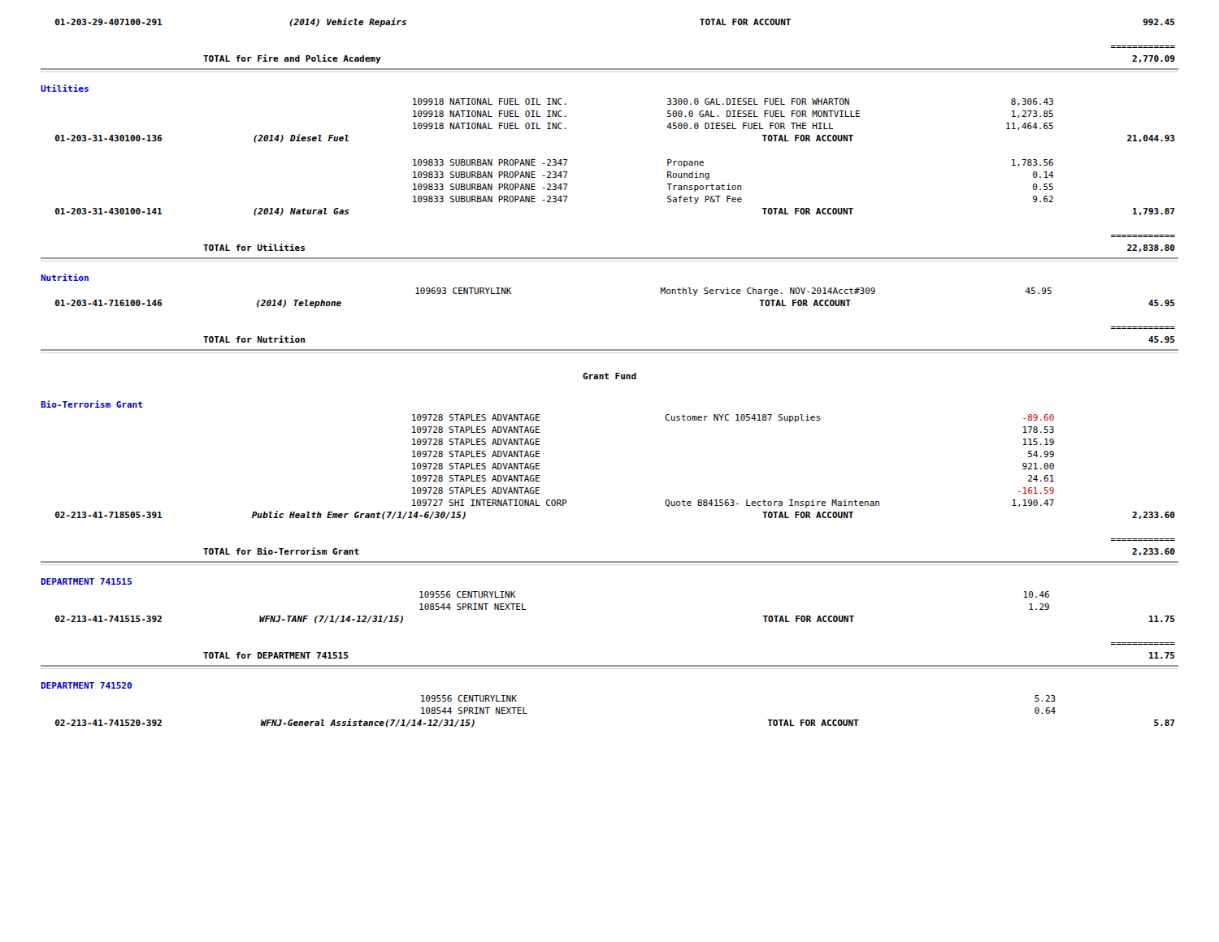| 01-203-29-407100-291 | (2014) Vehicle Repairs | TOTAL FOR ACCOUNT | | 992.45 |
| | | | | ============ |
| TOTAL for Fire and Police Academy | | | 2,770.09 |
Utilities
| | 109918 NATIONAL FUEL OIL INC. | 3300.0 GAL.DIESEL FUEL FOR WHARTON | 8,306.43 | |
| | 109918 NATIONAL FUEL OIL INC. | 500.0 GAL. DIESEL FUEL FOR MONTVILLE | 1,273.85 | |
| | 109918 NATIONAL FUEL OIL INC. | 4500.0 DIESEL FUEL FOR THE HILL | 11,464.65 | |
| 01-203-31-430100-136 | (2014) Diesel Fuel | TOTAL FOR ACCOUNT | | 21,044.93 |
| | 109833 SUBURBAN PROPANE -2347 | Propane | 1,783.56 | |
| | 109833 SUBURBAN PROPANE -2347 | Rounding | 0.14 | |
| | 109833 SUBURBAN PROPANE -2347 | Transportation | 0.55 | |
| | 109833 SUBURBAN PROPANE -2347 | Safety P&T Fee | 9.62 | |
| 01-203-31-430100-141 | (2014) Natural Gas | TOTAL FOR ACCOUNT | | 1,793.87 |
| | | | | ============ |
| TOTAL for Utilities | | | 22,838.80 |
Nutrition
| | 109693 CENTURYLINK | Monthly Service Charge. NOV-2014Acct#309 | 45.95 | |
| 01-203-41-716100-146 | (2014) Telephone | TOTAL FOR ACCOUNT | | 45.95 |
| | | | | ============ |
| TOTAL for Nutrition | | | 45.95 |
Grant Fund
Bio-Terrorism Grant
| | 109728 STAPLES ADVANTAGE | Customer NYC 1054187 Supplies | -89.60 | |
| | 109728 STAPLES ADVANTAGE | | 178.53 | |
| | 109728 STAPLES ADVANTAGE | | 115.19 | |
| | 109728 STAPLES ADVANTAGE | | 54.99 | |
| | 109728 STAPLES ADVANTAGE | | 921.00 | |
| | 109728 STAPLES ADVANTAGE | | 24.61 | |
| | 109728 STAPLES ADVANTAGE | | -161.59 | |
| | 109727 SHI INTERNATIONAL CORP | Quote 8841563- Lectora Inspire Maintenan | 1,190.47 | |
| 02-213-41-718505-391 | Public Health Emer Grant(7/1/14-6/30/15) | TOTAL FOR ACCOUNT | | 2,233.60 |
| | | | | ============ |
| TOTAL for Bio-Terrorism Grant | | | 2,233.60 |
DEPARTMENT 741515
| | 109556 CENTURYLINK | | 10.46 | |
| | 108544 SPRINT NEXTEL | | 1.29 | |
| 02-213-41-741515-392 | WFNJ-TANF (7/1/14-12/31/15) | TOTAL FOR ACCOUNT | | 11.75 |
| | | | | ============ |
| TOTAL for DEPARTMENT 741515 | | | 11.75 |
DEPARTMENT 741520
| | 109556 CENTURYLINK | | 5.23 | |
| | 108544 SPRINT NEXTEL | | 0.64 | |
| 02-213-41-741520-392 | WFNJ-General Assistance(7/1/14-12/31/15) | TOTAL FOR ACCOUNT | | 5.87 |